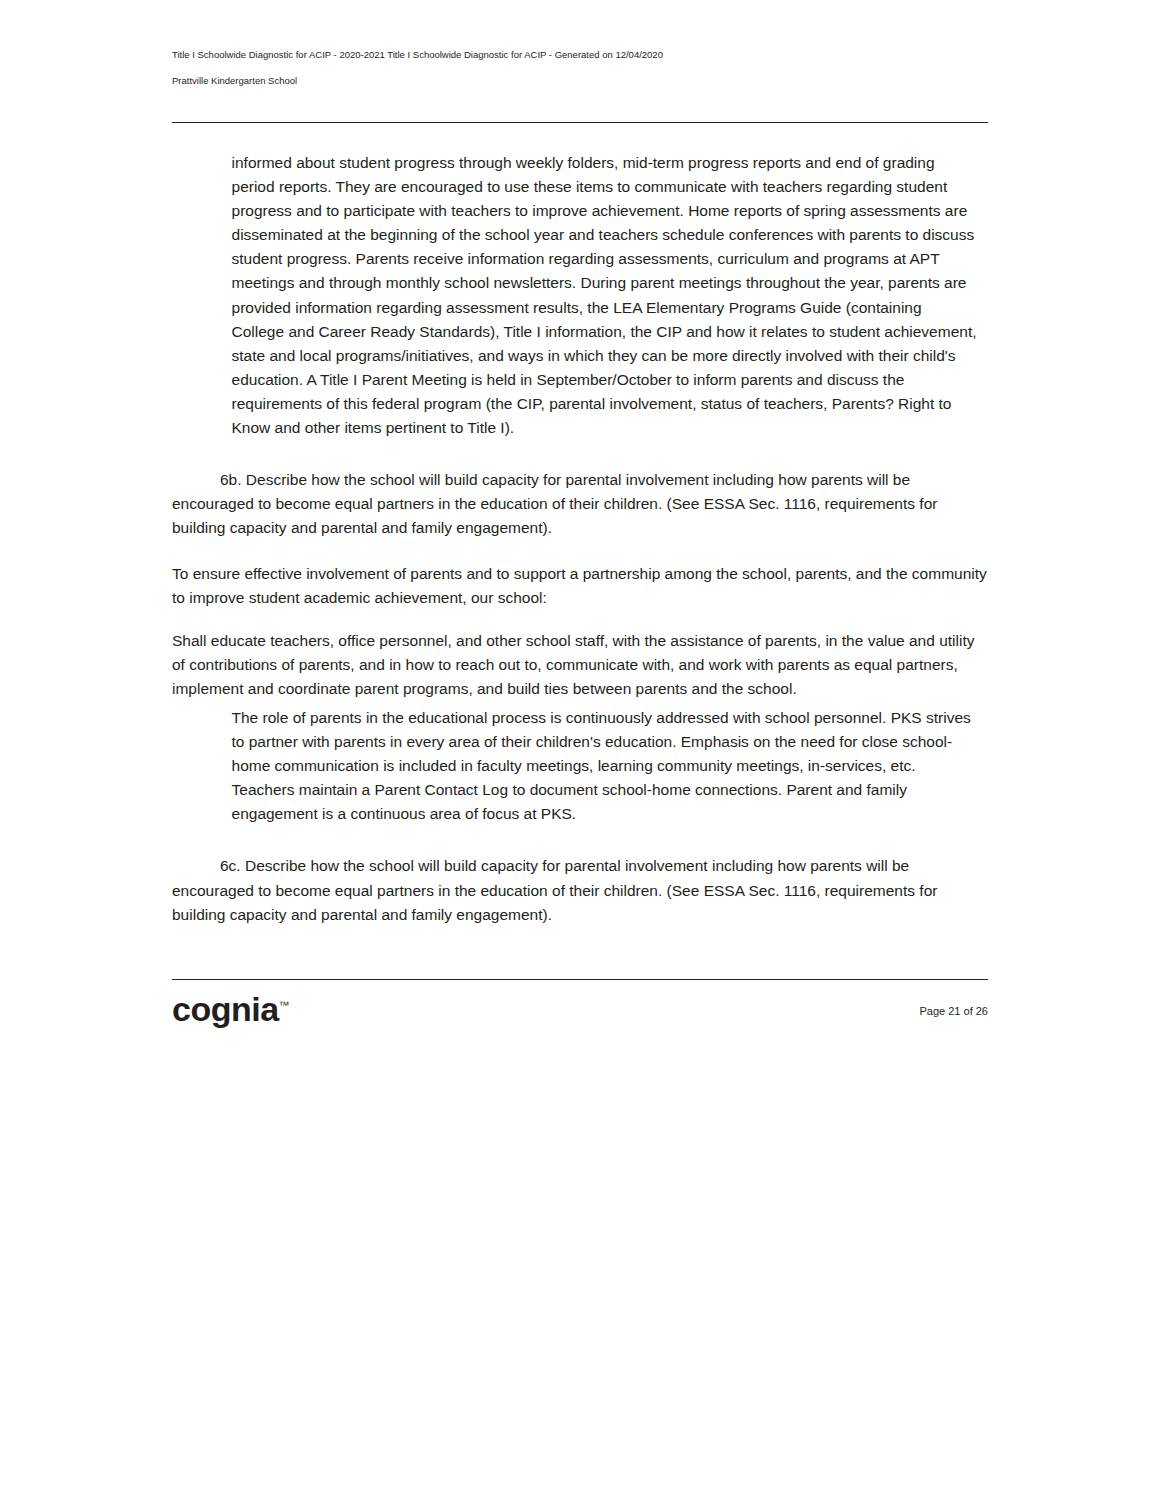Title I Schoolwide Diagnostic for ACIP - 2020-2021 Title I Schoolwide Diagnostic for ACIP - Generated on 12/04/2020
Prattville Kindergarten School
informed about student progress through weekly folders, mid-term progress reports and end of grading period reports. They are encouraged to use these items to communicate with teachers regarding student progress and to participate with teachers to improve achievement. Home reports of spring assessments are disseminated at the beginning of the school year and teachers schedule conferences with parents to discuss student progress. Parents receive information regarding assessments, curriculum and programs at APT meetings and through monthly school newsletters. During parent meetings throughout the year, parents are provided information regarding assessment results, the LEA Elementary Programs Guide (containing College and Career Ready Standards), Title I information, the CIP and how it relates to student achievement, state and local programs/initiatives, and ways in which they can be more directly involved with their child's education. A Title I Parent Meeting is held in September/October to inform parents and discuss the requirements of this federal program (the CIP, parental involvement, status of teachers, Parents? Right to Know and other items pertinent to Title I).
6b. Describe how the school will build capacity for parental involvement including how parents will be encouraged to become equal partners in the education of their children. (See ESSA Sec. 1116, requirements for building capacity and parental and family engagement).
To ensure effective involvement of parents and to support a partnership among the school, parents, and the community to improve student academic achievement, our school:
Shall educate teachers, office personnel, and other school staff, with the assistance of parents, in the value and utility of contributions of parents, and in how to reach out to, communicate with, and work with parents as equal partners, implement and coordinate parent programs, and build ties between parents and the school.
The role of parents in the educational process is continuously addressed with school personnel. PKS strives to partner with parents in every area of their children's education. Emphasis on the need for close school-home communication is included in faculty meetings, learning community meetings, in-services, etc. Teachers maintain a Parent Contact Log to document school-home connections. Parent and family engagement is a continuous area of focus at PKS.
6c. Describe how the school will build capacity for parental involvement including how parents will be encouraged to become equal partners in the education of their children. (See ESSA Sec. 1116, requirements for building capacity and parental and family engagement).
cognia™
Page 21 of 26